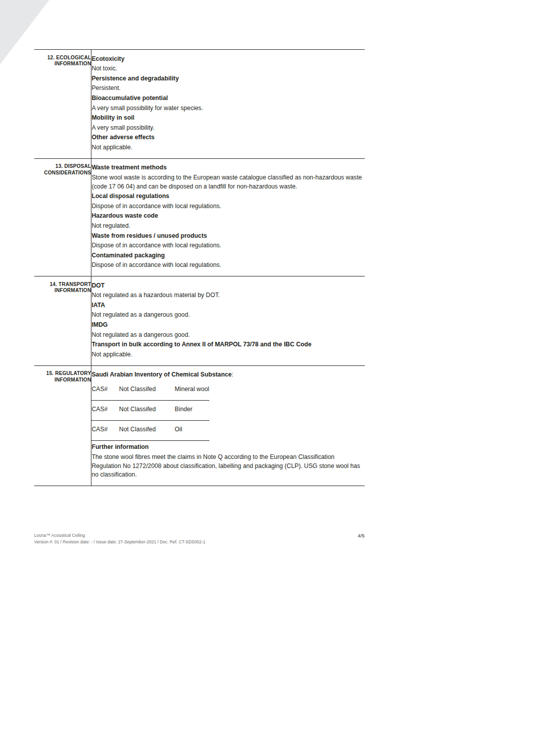| 12. Ecological Information | Ecotoxicity Not toxic. Persistence and degradability Persistent. Bioaccumulative potential A very small possibility for water species. Mobility in soil A very small possibility. Other adverse effects Not applicable. |
| 13. Disposal Considerations | Waste treatment methods Stone wool waste is according to the European waste catalogue classified as non-hazardous waste (code 17 06 04) and can be disposed on a landfill for non-hazardous waste. Local disposal regulations Dispose of in accordance with local regulations. Hazardous waste code Not regulated. Waste from residues / unused products Dispose of in accordance with local regulations. Contaminated packaging Dispose of in accordance with local regulations. |
| 14. Transport Information | DOT Not regulated as a hazardous material by DOT. IATA Not regulated as a dangerous good. IMDG Not regulated as a dangerous good. Transport in bulk according to Annex II of MARPOL 73/78 and the IBC Code Not applicable. |
| 15. Regulatory Information | Saudi Arabian Inventory of Chemical Substance : / CAS# / Not Classifed / Mineral wool / / CAS# / Not Classifed / Binder / / CAS# / Not Classifed / Oil / Further information The stone wool fibres meet the claims in Note Q according to the European Classification Regulation No 1272/2008 about classification, labelling and packaging (CLP). USG stone wool has no classification. |
4/5
Louna™ Acoustical Ceiling
Version #: 01 / Revision date: - / Issue date: 27-September-2021 / Doc. Ref. CT-SDS002-1